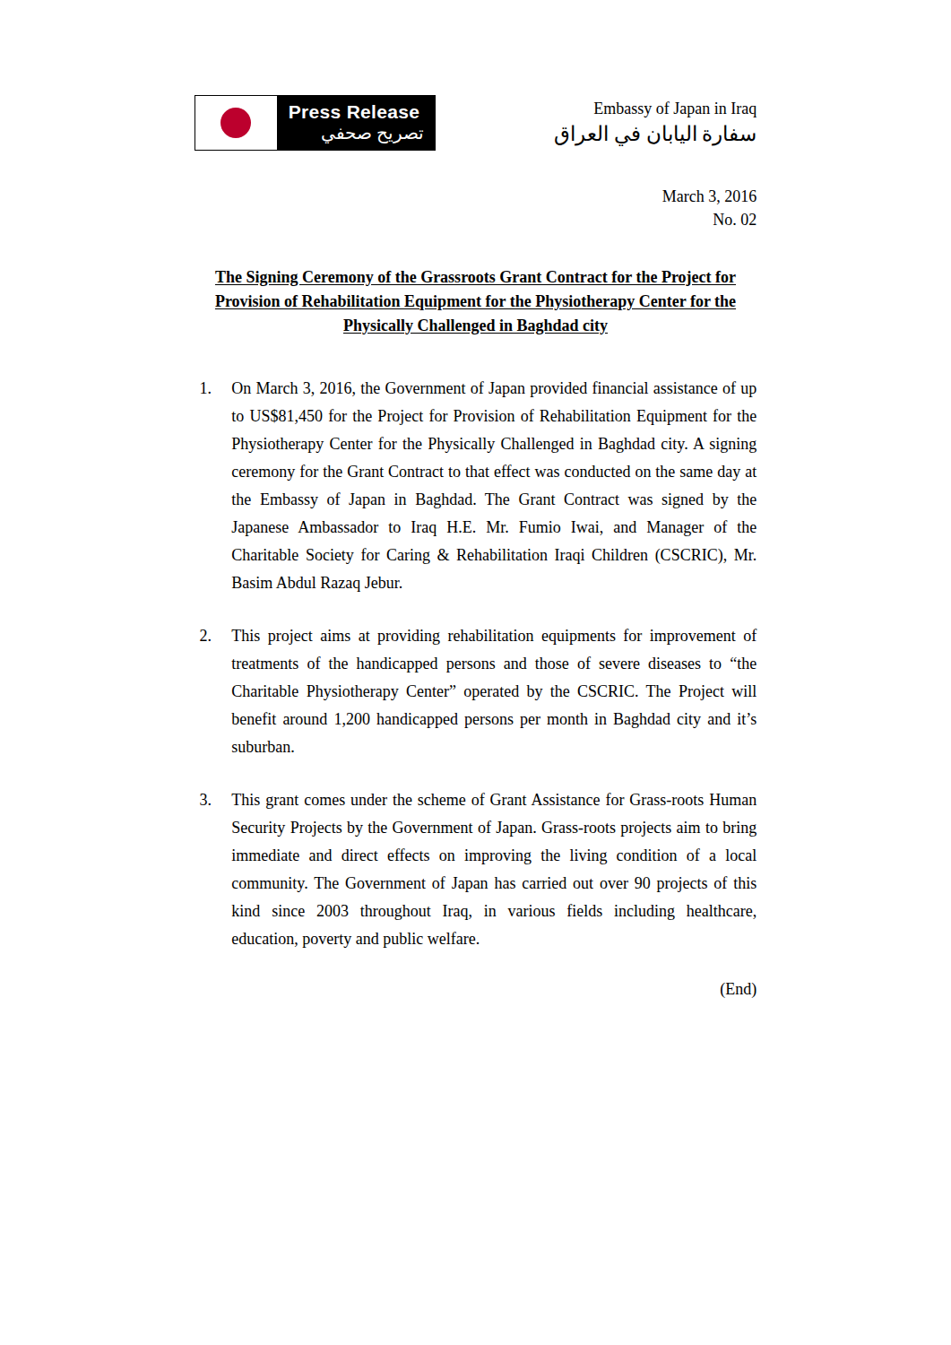Press Release
تصريح صحفي
Embassy of Japan in Iraq
سفارة اليابان في العراق
March 3, 2016
No. 02
The Signing Ceremony of the Grassroots Grant Contract for the Project for Provision of Rehabilitation Equipment for the Physiotherapy Center for the Physically Challenged in Baghdad city
On March 3, 2016, the Government of Japan provided financial assistance of up to US$81,450 for the Project for Provision of Rehabilitation Equipment for the Physiotherapy Center for the Physically Challenged in Baghdad city. A signing ceremony for the Grant Contract to that effect was conducted on the same day at the Embassy of Japan in Baghdad. The Grant Contract was signed by the Japanese Ambassador to Iraq H.E. Mr. Fumio Iwai, and Manager of the Charitable Society for Caring & Rehabilitation Iraqi Children (CSCRIC), Mr. Basim Abdul Razaq Jebur.
This project aims at providing rehabilitation equipments for improvement of treatments of the handicapped persons and those of severe diseases to “the Charitable Physiotherapy Center” operated by the CSCRIC. The Project will benefit around 1,200 handicapped persons per month in Baghdad city and it’s suburban.
This grant comes under the scheme of Grant Assistance for Grass-roots Human Security Projects by the Government of Japan. Grass-roots projects aim to bring immediate and direct effects on improving the living condition of a local community. The Government of Japan has carried out over 90 projects of this kind since 2003 throughout Iraq, in various fields including healthcare, education, poverty and public welfare.
(End)